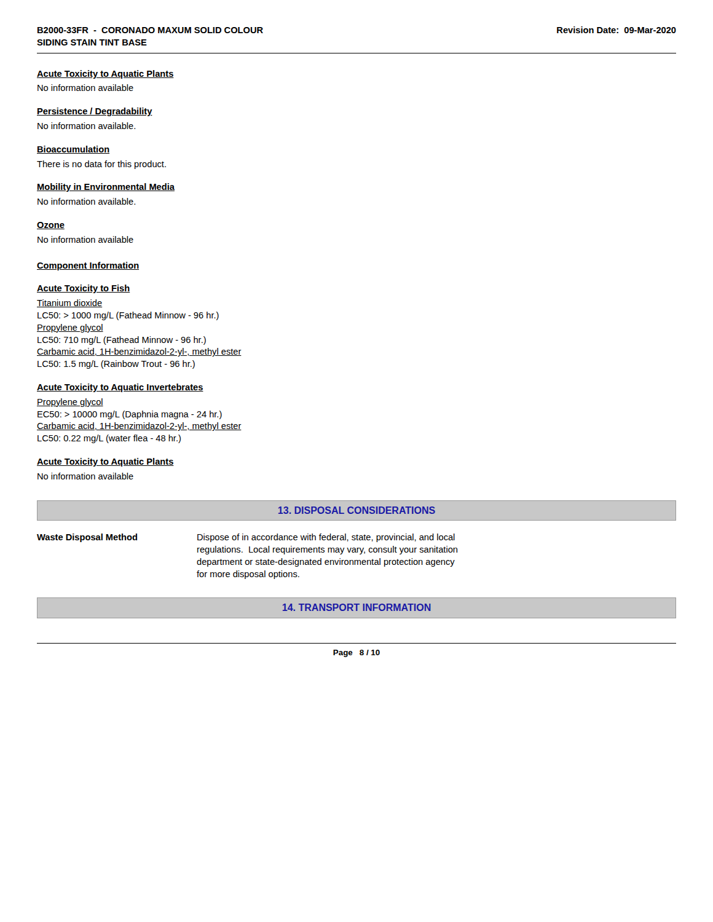B2000-33FR - CORONADO MAXUM SOLID COLOUR
SIDING STAIN TINT BASE
Revision Date: 09-Mar-2020
Acute Toxicity to Aquatic Plants
No information available
Persistence / Degradability
No information available.
Bioaccumulation
There is no data for this product.
Mobility in Environmental Media
No information available.
Ozone
No information available
Component Information
Acute Toxicity to Fish
Titanium dioxide
LC50: > 1000 mg/L (Fathead Minnow - 96 hr.)
Propylene glycol
LC50: 710 mg/L (Fathead Minnow - 96 hr.)
Carbamic acid, 1H-benzimidazol-2-yl-, methyl ester
LC50: 1.5 mg/L (Rainbow Trout - 96 hr.)
Acute Toxicity to Aquatic Invertebrates
Propylene glycol
EC50: > 10000 mg/L (Daphnia magna - 24 hr.)
Carbamic acid, 1H-benzimidazol-2-yl-, methyl ester
LC50: 0.22 mg/L (water flea - 48 hr.)
Acute Toxicity to Aquatic Plants
No information available
13. DISPOSAL CONSIDERATIONS
Waste Disposal Method
Dispose of in accordance with federal, state, provincial, and local regulations. Local requirements may vary, consult your sanitation department or state-designated environmental protection agency for more disposal options.
14. TRANSPORT INFORMATION
Page 8 / 10